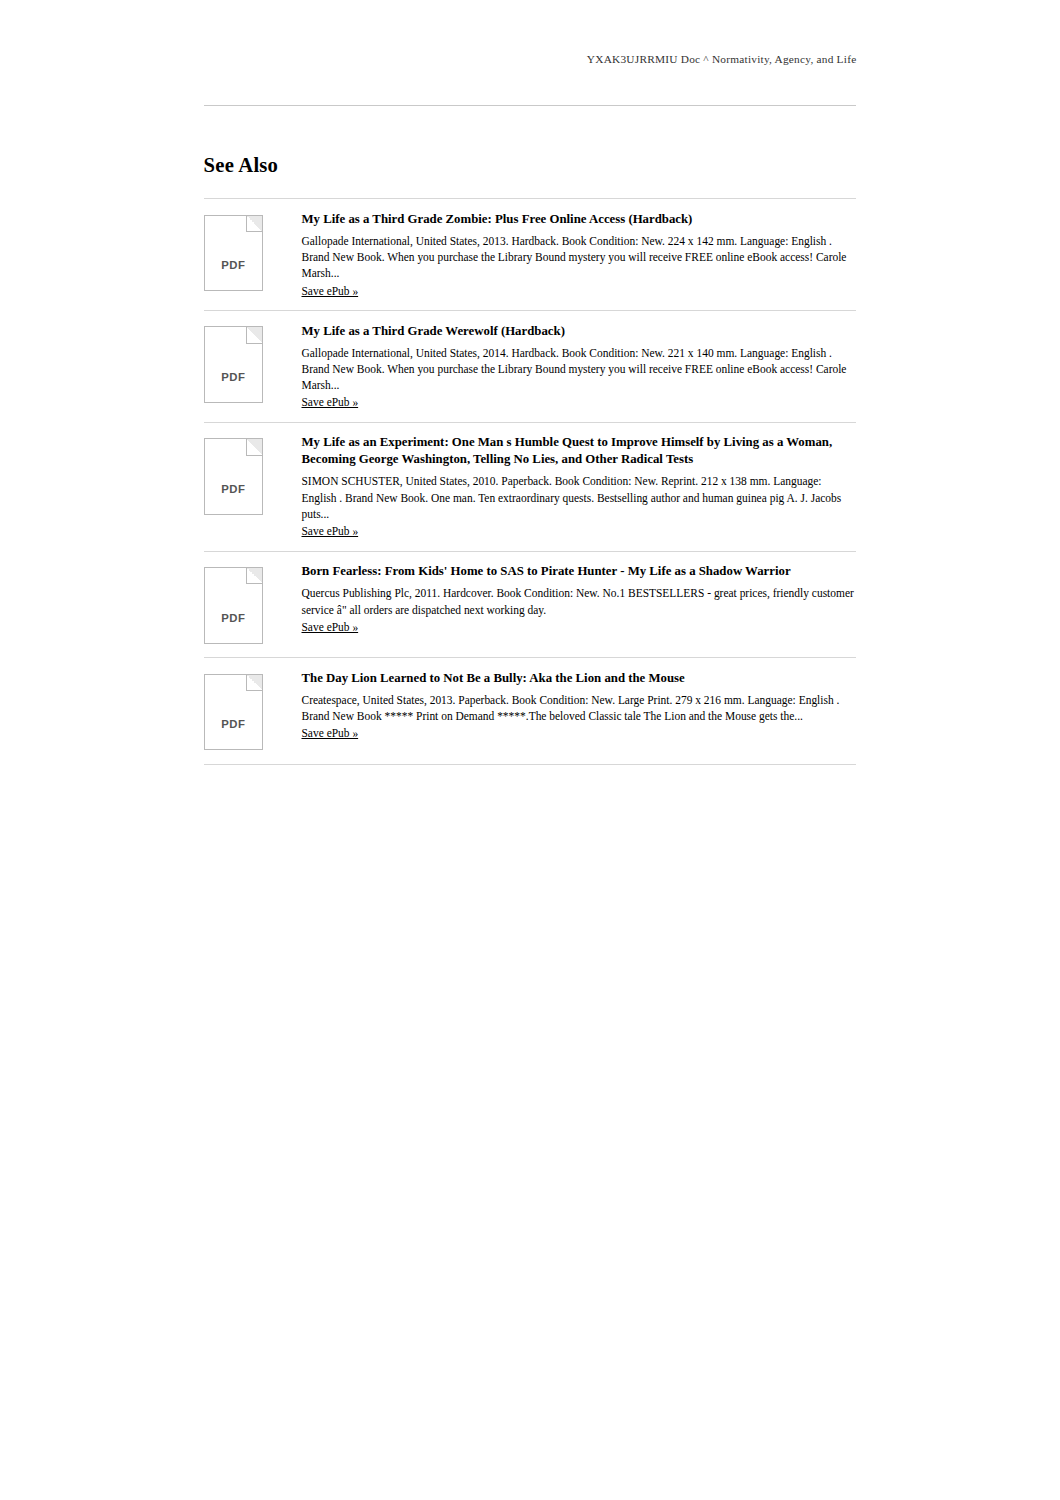YXAK3UJRRMIU Doc ^ Normativity, Agency, and Life
See Also
PDF
My Life as a Third Grade Zombie: Plus Free Online Access (Hardback)
Gallopade International, United States, 2013. Hardback. Book Condition: New. 224 x 142 mm. Language: English . Brand New Book. When you purchase the Library Bound mystery you will receive FREE online eBook access! Carole Marsh...
Save ePub »
PDF
My Life as a Third Grade Werewolf (Hardback)
Gallopade International, United States, 2014. Hardback. Book Condition: New. 221 x 140 mm. Language: English . Brand New Book. When you purchase the Library Bound mystery you will receive FREE online eBook access! Carole Marsh...
Save ePub »
PDF
My Life as an Experiment: One Man s Humble Quest to Improve Himself by Living as a Woman, Becoming George Washington, Telling No Lies, and Other Radical Tests
SIMON SCHUSTER, United States, 2010. Paperback. Book Condition: New. Reprint. 212 x 138 mm. Language: English . Brand New Book. One man. Ten extraordinary quests. Bestselling author and human guinea pig A. J. Jacobs puts...
Save ePub »
PDF
Born Fearless: From Kids' Home to SAS to Pirate Hunter - My Life as a Shadow Warrior
Quercus Publishing Plc, 2011. Hardcover. Book Condition: New. No.1 BESTSELLERS - great prices, friendly customer service â" all orders are dispatched next working day.
Save ePub »
PDF
The Day Lion Learned to Not Be a Bully: Aka the Lion and the Mouse
Createspace, United States, 2013. Paperback. Book Condition: New. Large Print. 279 x 216 mm. Language: English . Brand New Book ***** Print on Demand *****.The beloved Classic tale The Lion and the Mouse gets the...
Save ePub »